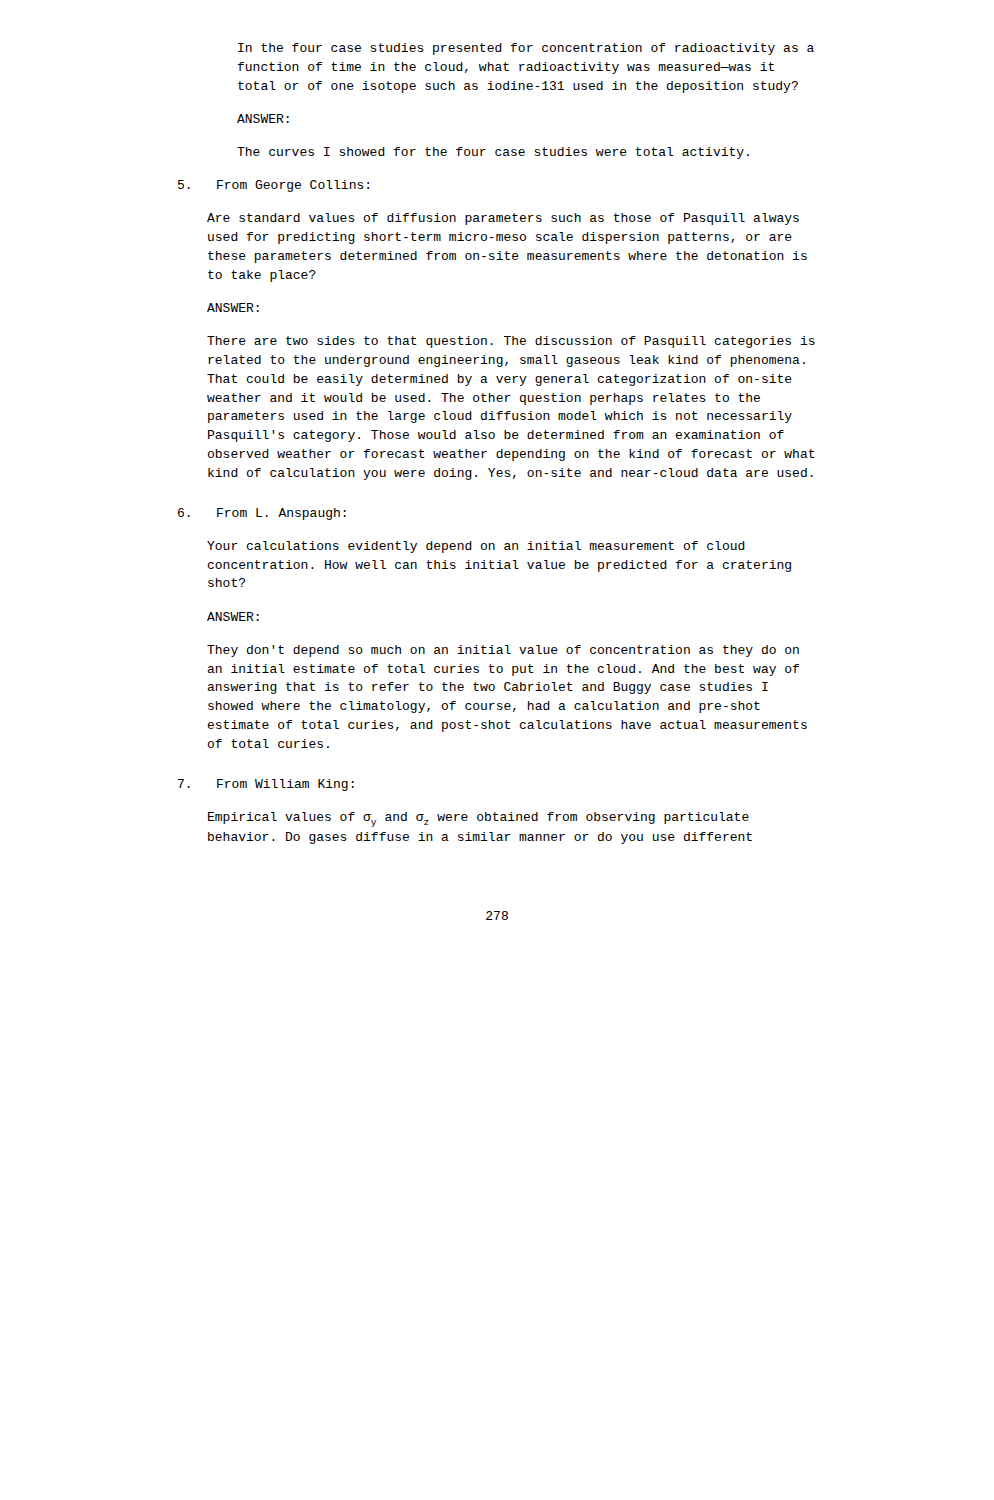In the four case studies presented for concentration of radioactivity as a function of time in the cloud, what radioactivity was measured—was it total or of one isotope such as iodine-131 used in the deposition study?
ANSWER:
The curves I showed for the four case studies were total activity.
5. From George Collins:
Are standard values of diffusion parameters such as those of Pasquill always used for predicting short-term micro-meso scale dispersion patterns, or are these parameters determined from on-site measurements where the detonation is to take place?
ANSWER:
There are two sides to that question. The discussion of Pasquill categories is related to the underground engineering, small gaseous leak kind of phenomena. That could be easily determined by a very general categorization of on-site weather and it would be used. The other question perhaps relates to the parameters used in the large cloud diffusion model which is not necessarily Pasquill's category. Those would also be determined from an examination of observed weather or forecast weather depending on the kind of forecast or what kind of calculation you were doing. Yes, on-site and near-cloud data are used.
6. From L. Anspaugh:
Your calculations evidently depend on an initial measurement of cloud concentration. How well can this initial value be predicted for a cratering shot?
ANSWER:
They don't depend so much on an initial value of concentration as they do on an initial estimate of total curies to put in the cloud. And the best way of answering that is to refer to the two Cabriolet and Buggy case studies I showed where the climatology, of course, had a calculation and pre-shot estimate of total curies, and post-shot calculations have actual measurements of total curies.
7. From William King:
Empirical values of σy and σz were obtained from observing particulate behavior. Do gases diffuse in a similar manner or do you use different
278